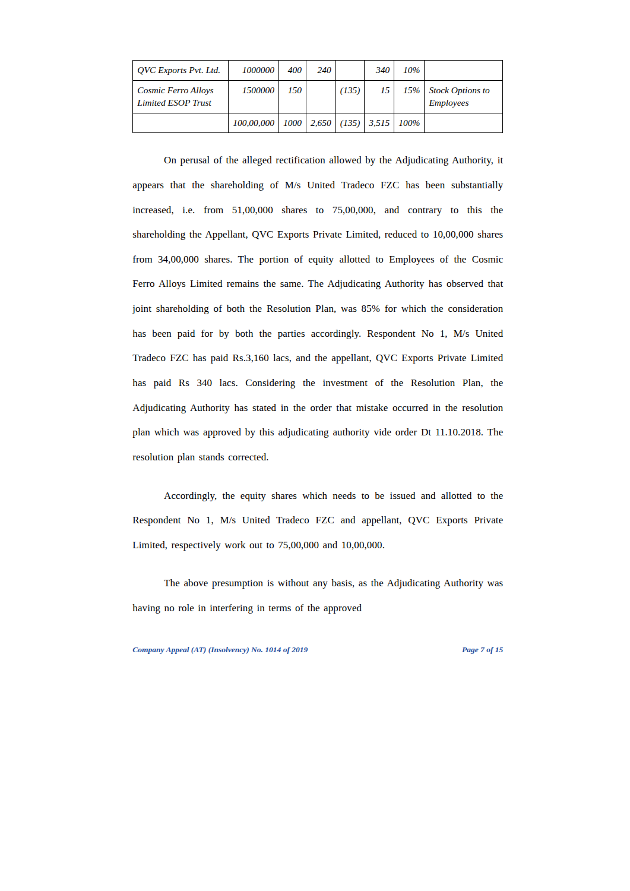| QVC Exports Pvt. Ltd. | 1000000 | 400 | 240 | | 340 | 10% | |
| Cosmic Ferro Alloys Limited ESOP Trust | 1500000 | 150 | | (135) | 15 | 15% | Stock Options to Employees |
| | 100,00,000 | 1000 | 2,650 | (135) | 3,515 | 100% | |
On perusal of the alleged rectification allowed by the Adjudicating Authority, it appears that the shareholding of M/s United Tradeco FZC has been substantially increased, i.e. from 51,00,000 shares to 75,00,000, and contrary to this the shareholding the Appellant, QVC Exports Private Limited, reduced to 10,00,000 shares from 34,00,000 shares. The portion of equity allotted to Employees of the Cosmic Ferro Alloys Limited remains the same. The Adjudicating Authority has observed that joint shareholding of both the Resolution Plan, was 85% for which the consideration has been paid for by both the parties accordingly. Respondent No 1, M/s United Tradeco FZC has paid Rs.3,160 lacs, and the appellant, QVC Exports Private Limited has paid Rs 340 lacs. Considering the investment of the Resolution Plan, the Adjudicating Authority has stated in the order that mistake occurred in the resolution plan which was approved by this adjudicating authority vide order Dt 11.10.2018. The resolution plan stands corrected.
Accordingly, the equity shares which needs to be issued and allotted to the Respondent No 1, M/s United Tradeco FZC and appellant, QVC Exports Private Limited, respectively work out to 75,00,000 and 10,00,000.
The above presumption is without any basis, as the Adjudicating Authority was having no role in interfering in terms of the approved
Company Appeal (AT) (Insolvency) No. 1014 of 2019
Page 7 of 15